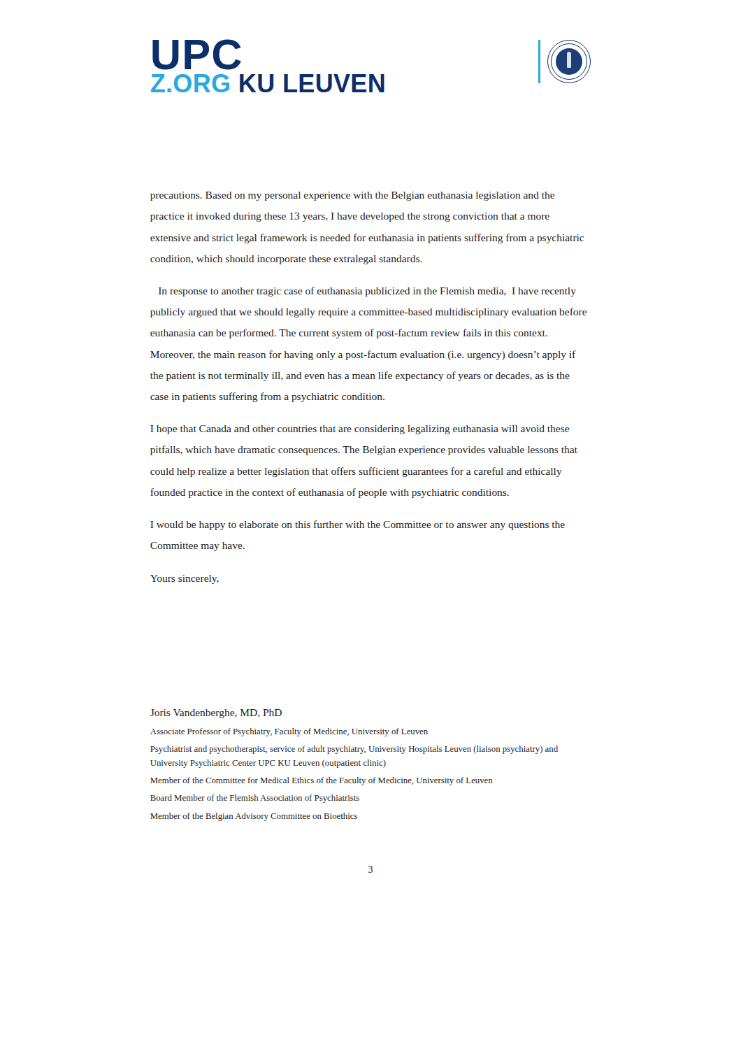UPC Z.ORG KU LEUVEN
precautions. Based on my personal experience with the Belgian euthanasia legislation and the practice it invoked during these 13 years, I have developed the strong conviction that a more extensive and strict legal framework is needed for euthanasia in patients suffering from a psychiatric condition, which should incorporate these extralegal standards.
In response to another tragic case of euthanasia publicized in the Flemish media, I have recently publicly argued that we should legally require a committee-based multidisciplinary evaluation before euthanasia can be performed. The current system of post-factum review fails in this context. Moreover, the main reason for having only a post-factum evaluation (i.e. urgency) doesn’t apply if the patient is not terminally ill, and even has a mean life expectancy of years or decades, as is the case in patients suffering from a psychiatric condition.
I hope that Canada and other countries that are considering legalizing euthanasia will avoid these pitfalls, which have dramatic consequences. The Belgian experience provides valuable lessons that could help realize a better legislation that offers sufficient guarantees for a careful and ethically founded practice in the context of euthanasia of people with psychiatric conditions.
I would be happy to elaborate on this further with the Committee or to answer any questions the Committee may have.
Yours sincerely,
Joris Vandenberghe, MD, PhD
Associate Professor of Psychiatry, Faculty of Medicine, University of Leuven
Psychiatrist and psychotherapist, service of adult psychiatry, University Hospitals Leuven (liaison psychiatry) and University Psychiatric Center UPC KU Leuven (outpatient clinic)
Member of the Committee for Medical Ethics of the Faculty of Medicine, University of Leuven
Board Member of the Flemish Association of Psychiatrists
Member of the Belgian Advisory Committee on Bioethics
3